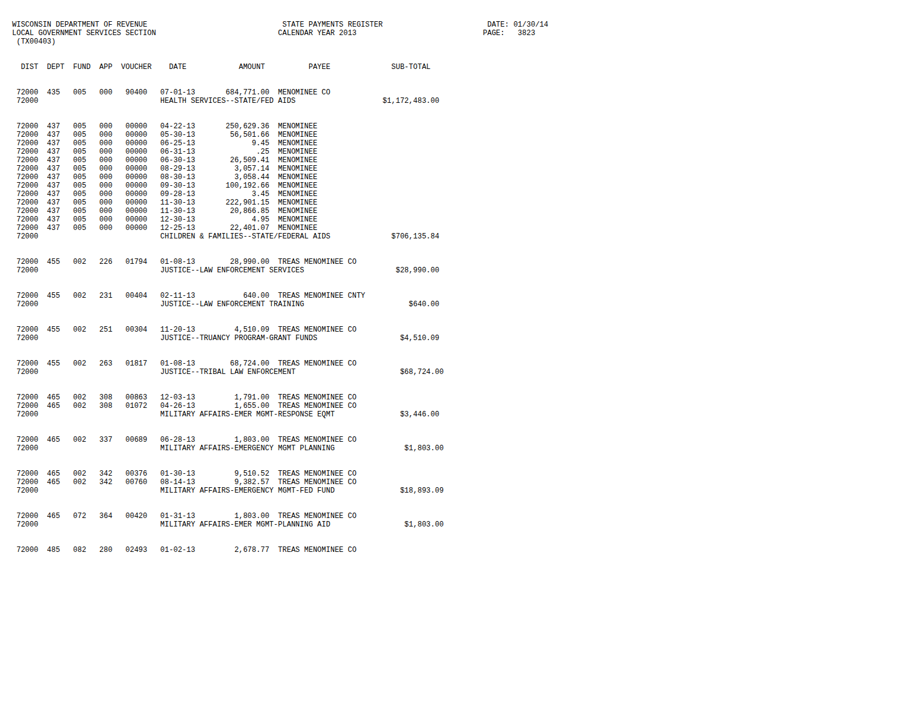WISCONSIN DEPARTMENT OF REVENUE STATE PAYMENTS REGISTER DATE: 01/30/14 LOCAL GOVERNMENT SERVICES SECTION CALENDAR YEAR 2013 PAGE: 3823 (TX00403) DIST DEPT FUND APP VOUCHER DATE AMOUNT PAYEE SUB-TOTAL 72000 435 005 000 90400 07-01-13 684,771.00 MENOMINEE CO 72000 HEALTH SERVICES--STATE/FED AIDS $1,172,483.00 72000 437 005 000 00000 04-22-13 250,629.36 MENOMINEE 72000 437 005 000 00000 05-30-13 56,501.66 MENOMINEE 72000 437 005 000 00000 06-25-13 9.45 MENOMINEE 72000 437 005 000 00000 06-31-13 .25 MENOMINEE 72000 437 005 000 00000 06-30-13 26,509.41 MENOMINEE 72000 437 005 000 00000 08-29-13 3,057.14 MENOMINEE 72000 437 005 000 00000 08-30-13 3,058.44 MENOMINEE 72000 437 005 000 00000 09-30-13 100,192.66 MENOMINEE 72000 437 005 000 00000 09-28-13 3.45 MENOMINEE 72000 437 005 000 00000 11-30-13 222,901.15 MENOMINEE 72000 437 005 000 00000 11-30-13 20,866.85 MENOMINEE 72000 437 005 000 00000 12-30-13 4.95 MENOMINEE 72000 437 005 000 00000 12-25-13 22,401.07 MENOMINEE 72000 CHILDREN & FAMILIES--STATE/FEDERAL AIDS $706,135.84 72000 455 002 226 01794 01-08-13 28,990.00 TREAS MENOMINEE CO 72000 JUSTICE--LAW ENFORCEMENT SERVICES $28,990.00 72000 455 002 231 00404 02-11-13 640.00 TREAS MENOMINEE CNTY 72000 JUSTICE--LAW ENFORCEMENT TRAINING $640.00 72000 455 002 251 00304 11-20-13 4,510.09 TREAS MENOMINEE CO 72000 JUSTICE--TRUANCY PROGRAM-GRANT FUNDS $4,510.09 72000 455 002 263 01817 01-08-13 68,724.00 TREAS MENOMINEE CO 72000 JUSTICE--TRIBAL LAW ENFORCEMENT $68,724.00 72000 465 002 308 00863 12-03-13 1,791.00 TREAS MENOMINEE CO 72000 465 002 308 01072 04-26-13 1,655.00 TREAS MENOMINEE CO 72000 MILITARY AFFAIRS-EMER MGMT-RESPONSE EQMT $3,446.00 72000 465 002 337 00689 06-28-13 1,803.00 TREAS MENOMINEE CO 72000 MILITARY AFFAIRS-EMERGENCY MGMT PLANNING $1,803.00 72000 465 002 342 00376 01-30-13 9,510.52 TREAS MENOMINEE CO 72000 465 002 342 00760 08-14-13 9,382.57 TREAS MENOMINEE CO 72000 MILITARY AFFAIRS-EMERGENCY MGMT-FED FUND $18,893.09 72000 465 072 364 00420 01-31-13 1,803.00 TREAS MENOMINEE CO 72000 MILITARY AFFAIRS-EMER MGMT-PLANNING AID $1,803.00 72000 485 082 280 02493 01-02-13 2,678.77 TREAS MENOMINEE CO